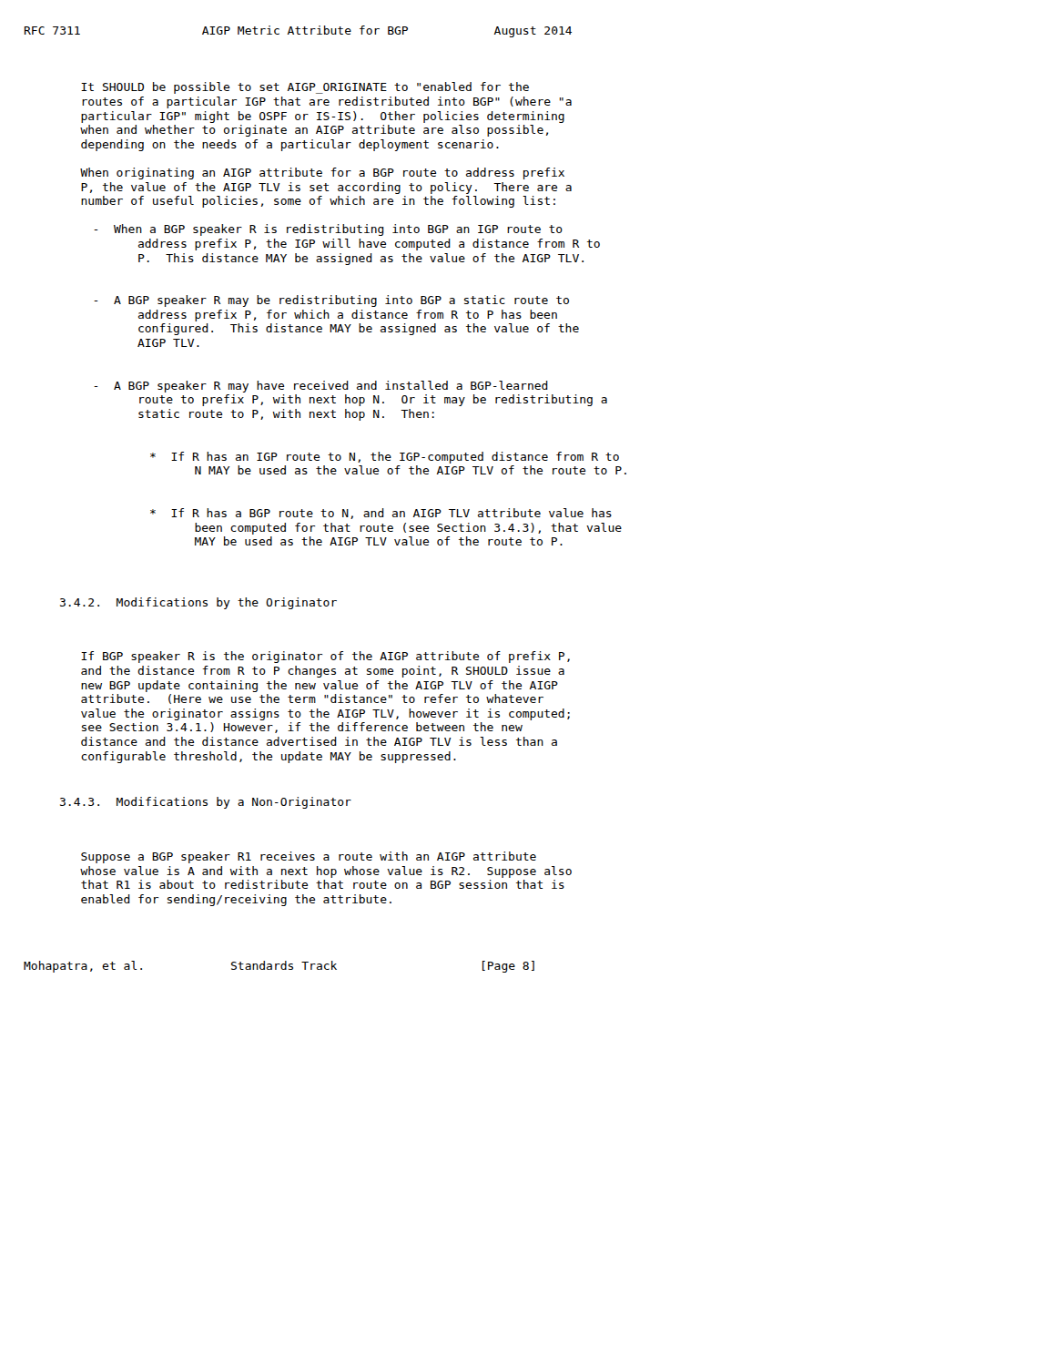RFC 7311 AIGP Metric Attribute for BGP August 2014
It SHOULD be possible to set AIGP_ORIGINATE to "enabled for the routes of a particular IGP that are redistributed into BGP" (where "a particular IGP" might be OSPF or IS-IS). Other policies determining when and whether to originate an AIGP attribute are also possible, depending on the needs of a particular deployment scenario. When originating an AIGP attribute for a BGP route to address prefix P, the value of the AIGP TLV is set according to policy. There are a number of useful policies, some of which are in the following list:
- When a BGP speaker R is redistributing into BGP an IGP route to address prefix P, the IGP will have computed a distance from R to P. This distance MAY be assigned as the value of the AIGP TLV.
- A BGP speaker R may be redistributing into BGP a static route to address prefix P, for which a distance from R to P has been configured. This distance MAY be assigned as the value of the AIGP TLV.
- A BGP speaker R may have received and installed a BGP-learned route to prefix P, with next hop N. Or it may be redistributing a static route to P, with next hop N. Then:
* If R has an IGP route to N, the IGP-computed distance from R to N MAY be used as the value of the AIGP TLV of the route to P.
* If R has a BGP route to N, and an AIGP TLV attribute value has been computed for that route (see Section 3.4.3), that value MAY be used as the AIGP TLV value of the route to P.
3.4.2. Modifications by the Originator
If BGP speaker R is the originator of the AIGP attribute of prefix P, and the distance from R to P changes at some point, R SHOULD issue a new BGP update containing the new value of the AIGP TLV of the AIGP attribute. (Here we use the term "distance" to refer to whatever value the originator assigns to the AIGP TLV, however it is computed; see Section 3.4.1.) However, if the difference between the new distance and the distance advertised in the AIGP TLV is less than a configurable threshold, the update MAY be suppressed.
3.4.3. Modifications by a Non-Originator
Suppose a BGP speaker R1 receives a route with an AIGP attribute whose value is A and with a next hop whose value is R2. Suppose also that R1 is about to redistribute that route on a BGP session that is enabled for sending/receiving the attribute.
Mohapatra, et al. Standards Track [Page 8]